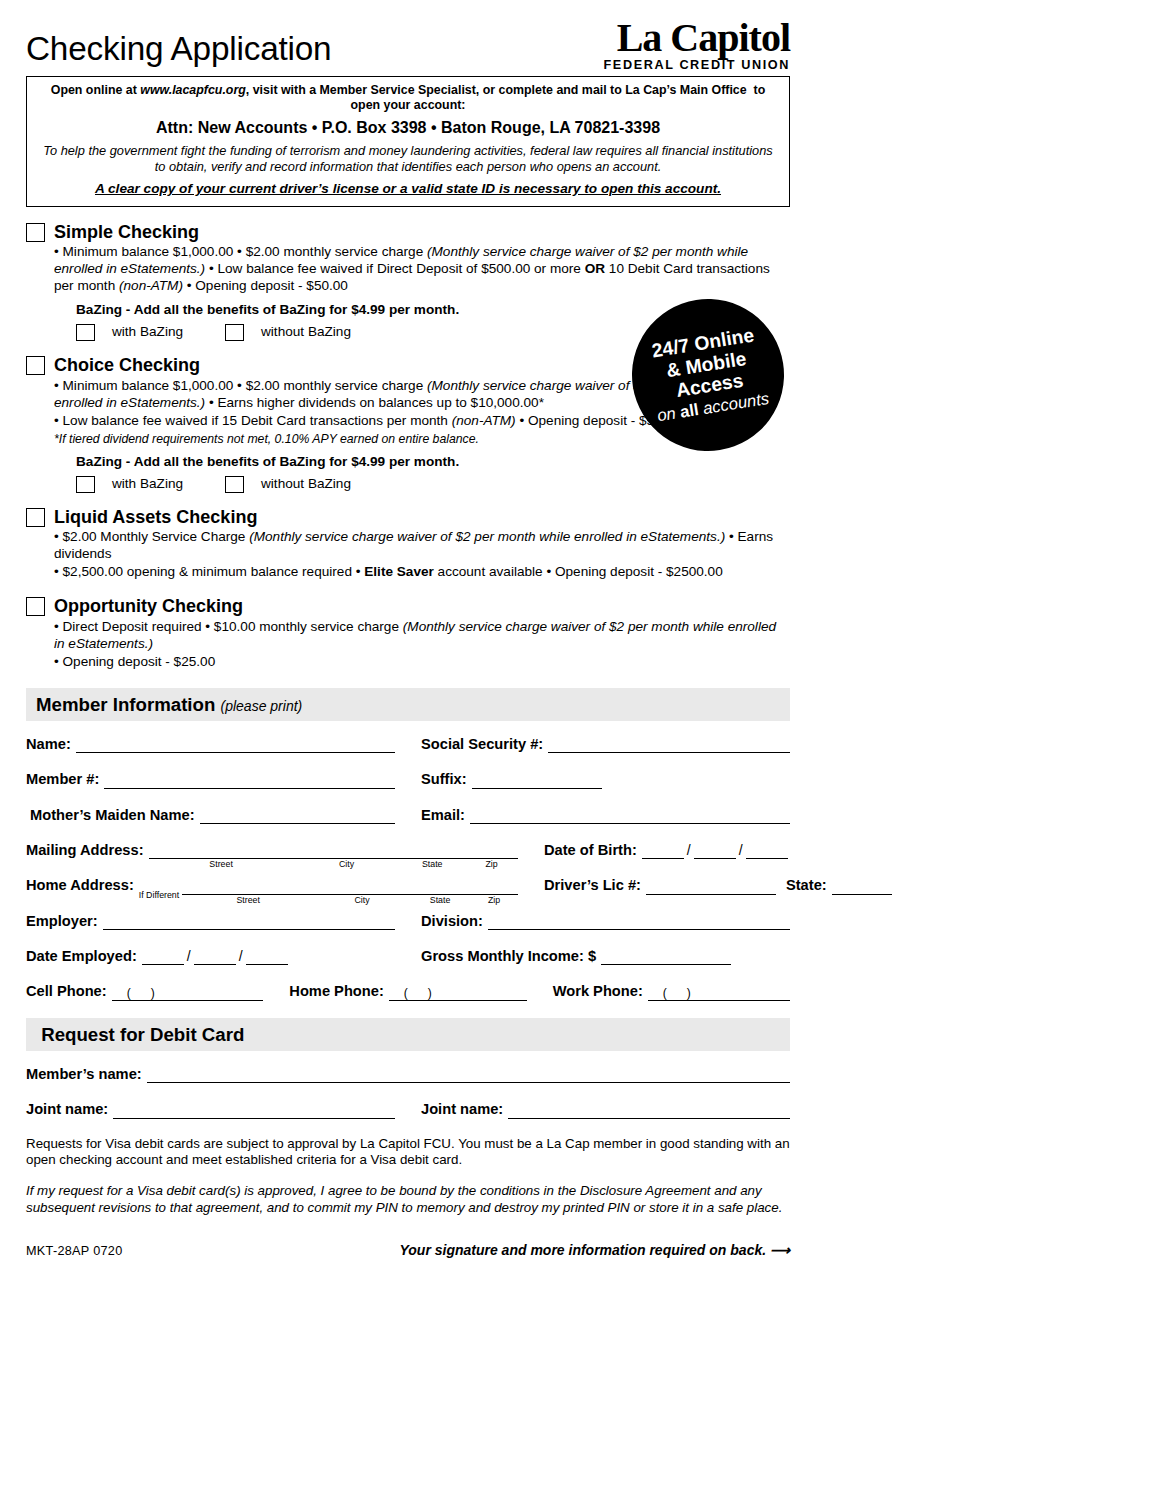Checking Application
La Capitol
FEDERAL CREDIT UNION
Open online at www.lacapfcu.org, visit with a Member Service Specialist, or complete and mail to La Cap’s Main Office to open your account:
Attn: New Accounts • P.O. Box 3398 • Baton Rouge, LA 70821-3398
To help the government fight the funding of terrorism and money laundering activities, federal law requires all financial institutions to obtain, verify and record information that identifies each person who opens an account.
A clear copy of your current driver’s license or a valid state ID is necessary to open this account.
24/7 Online
& Mobile Access
on all accounts
Simple Checking
• Minimum balance $1,000.00 • $2.00 monthly service charge (Monthly service charge waiver of $2 per month while enrolled in eStatements.) • Low balance fee waived if Direct Deposit of $500.00 or more OR 10 Debit Card transactions per month (non-ATM) • Opening deposit - $50.00
BaZing - Add all the benefits of BaZing for $4.99 per month.
with BaZing
without BaZing
Choice Checking
• Minimum balance $1,000.00 • $2.00 monthly service charge (Monthly service charge waiver of $2 per month while enrolled in eStatements.) • Earns higher dividends on balances up to $10,000.00*
• Low balance fee waived if 15 Debit Card transactions per month (non-ATM) • Opening deposit - $50.00
*If tiered dividend requirements not met, 0.10% APY earned on entire balance.
BaZing - Add all the benefits of BaZing for $4.99 per month.
with BaZing
without BaZing
Liquid Assets Checking
• $2.00 Monthly Service Charge (Monthly service charge waiver of $2 per month while enrolled in eStatements.) • Earns dividends
• $2,500.00 opening & minimum balance required • Elite Saver account available • Opening deposit - $2500.00
Opportunity Checking
• Direct Deposit required • $10.00 monthly service charge (Monthly service charge waiver of $2 per month while enrolled in eStatements.)
• Opening deposit - $25.00
Member Information (please print)
Name:
Social Security #:
Member #:
Suffix:
Mother’s Maiden Name:
Email:
Mailing Address:
Street
City
State
Zip
Date of Birth:
/
/
Home Address: If Different
Street
City
State
Zip
Driver’s Lic #:
State:
Employer:
Division:
Date Employed:
/
/
Gross Monthly Income: $
Cell Phone:
( )
Home Phone:
( )
Work Phone:
( )
Request for Debit Card
Member’s name:
Joint name:
Joint name:
Requests for Visa debit cards are subject to approval by La Capitol FCU. You must be a La Cap member in good standing with an open checking account and meet established criteria for a Visa debit card.
If my request for a Visa debit card(s) is approved, I agree to be bound by the conditions in the Disclosure Agreement and any subsequent revisions to that agreement, and to commit my PIN to memory and destroy my printed PIN or store it in a safe place.
MKT-28AP 0720
Your signature and more information required on back. ⟶